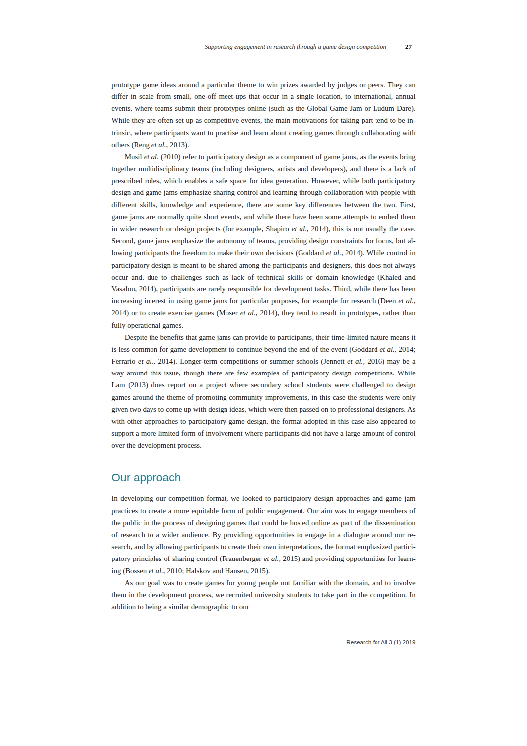Supporting engagement in research through a game design competition 27
prototype game ideas around a particular theme to win prizes awarded by judges or peers. They can differ in scale from small, one-off meet-ups that occur in a single location, to international, annual events, where teams submit their prototypes online (such as the Global Game Jam or Ludum Dare). While they are often set up as competitive events, the main motivations for taking part tend to be intrinsic, where participants want to practise and learn about creating games through collaborating with others (Reng et al., 2013).
Musil et al. (2010) refer to participatory design as a component of game jams, as the events bring together multidisciplinary teams (including designers, artists and developers), and there is a lack of prescribed roles, which enables a safe space for idea generation. However, while both participatory design and game jams emphasize sharing control and learning through collaboration with people with different skills, knowledge and experience, there are some key differences between the two. First, game jams are normally quite short events, and while there have been some attempts to embed them in wider research or design projects (for example, Shapiro et al., 2014), this is not usually the case. Second, game jams emphasize the autonomy of teams, providing design constraints for focus, but allowing participants the freedom to make their own decisions (Goddard et al., 2014). While control in participatory design is meant to be shared among the participants and designers, this does not always occur and, due to challenges such as lack of technical skills or domain knowledge (Khaled and Vasalou, 2014), participants are rarely responsible for development tasks. Third, while there has been increasing interest in using game jams for particular purposes, for example for research (Deen et al., 2014) or to create exercise games (Moser et al., 2014), they tend to result in prototypes, rather than fully operational games.
Despite the benefits that game jams can provide to participants, their time-limited nature means it is less common for game development to continue beyond the end of the event (Goddard et al., 2014; Ferrario et al., 2014). Longer-term competitions or summer schools (Jennett et al., 2016) may be a way around this issue, though there are few examples of participatory design competitions. While Lam (2013) does report on a project where secondary school students were challenged to design games around the theme of promoting community improvements, in this case the students were only given two days to come up with design ideas, which were then passed on to professional designers. As with other approaches to participatory game design, the format adopted in this case also appeared to support a more limited form of involvement where participants did not have a large amount of control over the development process.
Our approach
In developing our competition format, we looked to participatory design approaches and game jam practices to create a more equitable form of public engagement. Our aim was to engage members of the public in the process of designing games that could be hosted online as part of the dissemination of research to a wider audience. By providing opportunities to engage in a dialogue around our research, and by allowing participants to create their own interpretations, the format emphasized participatory principles of sharing control (Frauenberger et al., 2015) and providing opportunities for learning (Bossen et al., 2010; Halskov and Hansen, 2015).
As our goal was to create games for young people not familiar with the domain, and to involve them in the development process, we recruited university students to take part in the competition. In addition to being a similar demographic to our
Research for All 3 (1) 2019